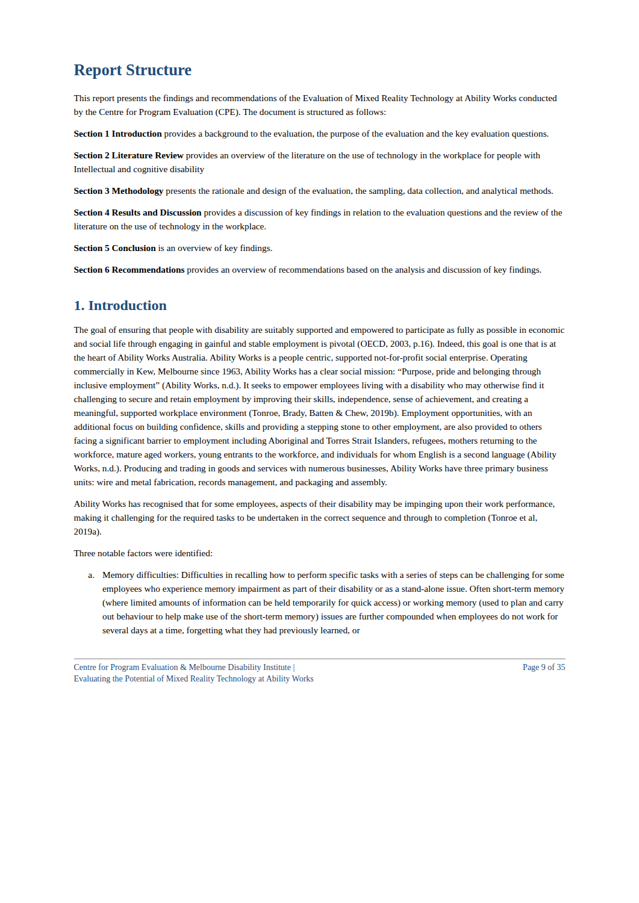Report Structure
This report presents the findings and recommendations of the Evaluation of Mixed Reality Technology at Ability Works conducted by the Centre for Program Evaluation (CPE). The document is structured as follows:
Section 1 Introduction provides a background to the evaluation, the purpose of the evaluation and the key evaluation questions.
Section 2 Literature Review provides an overview of the literature on the use of technology in the workplace for people with Intellectual and cognitive disability
Section 3 Methodology presents the rationale and design of the evaluation, the sampling, data collection, and analytical methods.
Section 4 Results and Discussion provides a discussion of key findings in relation to the evaluation questions and the review of the literature on the use of technology in the workplace.
Section 5 Conclusion is an overview of key findings.
Section 6 Recommendations provides an overview of recommendations based on the analysis and discussion of key findings.
1. Introduction
The goal of ensuring that people with disability are suitably supported and empowered to participate as fully as possible in economic and social life through engaging in gainful and stable employment is pivotal (OECD, 2003, p.16). Indeed, this goal is one that is at the heart of Ability Works Australia. Ability Works is a people centric, supported not-for-profit social enterprise. Operating commercially in Kew, Melbourne since 1963, Ability Works has a clear social mission: “Purpose, pride and belonging through inclusive employment” (Ability Works, n.d.). It seeks to empower employees living with a disability who may otherwise find it challenging to secure and retain employment by improving their skills, independence, sense of achievement, and creating a meaningful, supported workplace environment (Tonroe, Brady, Batten & Chew, 2019b). Employment opportunities, with an additional focus on building confidence, skills and providing a stepping stone to other employment, are also provided to others facing a significant barrier to employment including Aboriginal and Torres Strait Islanders, refugees, mothers returning to the workforce, mature aged workers, young entrants to the workforce, and individuals for whom English is a second language (Ability Works, n.d.). Producing and trading in goods and services with numerous businesses, Ability Works have three primary business units: wire and metal fabrication, records management, and packaging and assembly.
Ability Works has recognised that for some employees, aspects of their disability may be impinging upon their work performance, making it challenging for the required tasks to be undertaken in the correct sequence and through to completion (Tonroe et al, 2019a).
Three notable factors were identified:
Memory difficulties: Difficulties in recalling how to perform specific tasks with a series of steps can be challenging for some employees who experience memory impairment as part of their disability or as a stand-alone issue. Often short-term memory (where limited amounts of information can be held temporarily for quick access) or working memory (used to plan and carry out behaviour to help make use of the short-term memory) issues are further compounded when employees do not work for several days at a time, forgetting what they had previously learned, or
Centre for Program Evaluation & Melbourne Disability Institute |
Evaluating the Potential of Mixed Reality Technology at Ability Works
Page 9 of 35